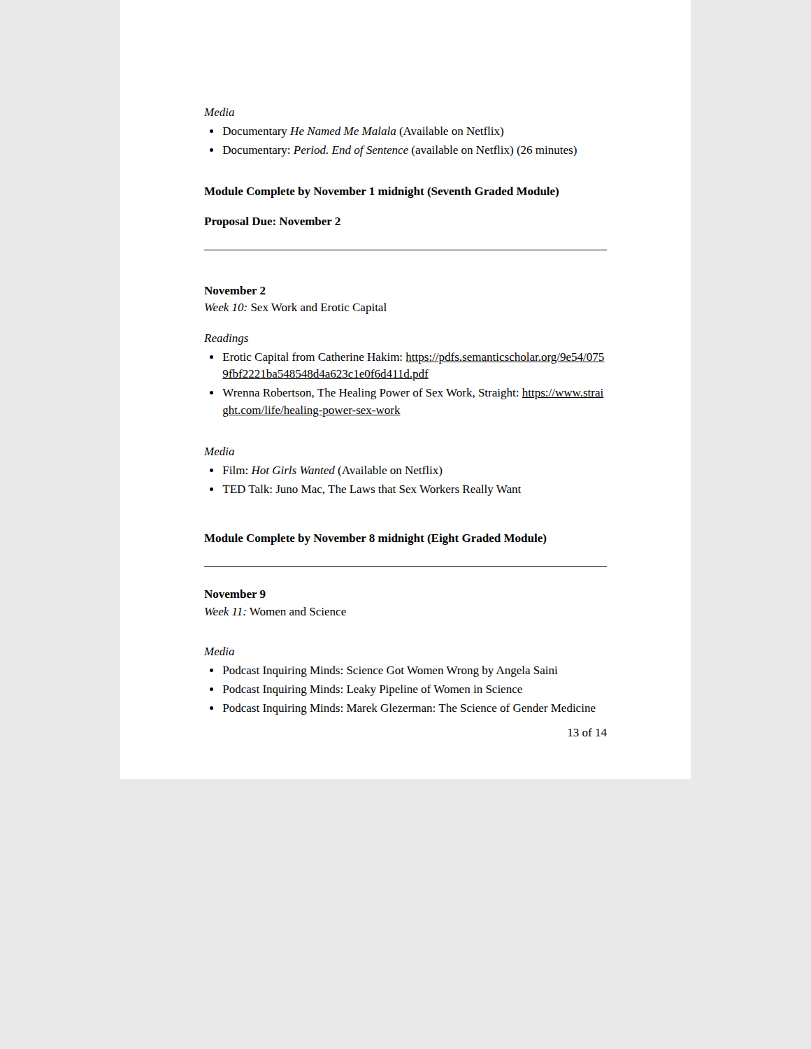Media
Documentary He Named Me Malala (Available on Netflix)
Documentary: Period. End of Sentence (available on Netflix) (26 minutes)
Module Complete by November 1 midnight (Seventh Graded Module)
Proposal Due: November 2
November 2
Week 10: Sex Work and Erotic Capital
Readings
Erotic Capital from Catherine Hakim: https://pdfs.semanticscholar.org/9e54/0759fbf2221ba548548d4a623c1e0f6d411d.pdf
Wrenna Robertson, The Healing Power of Sex Work, Straight: https://www.straight.com/life/healing-power-sex-work
Media
Film: Hot Girls Wanted (Available on Netflix)
TED Talk: Juno Mac, The Laws that Sex Workers Really Want
Module Complete by November 8 midnight (Eight Graded Module)
November 9
Week 11: Women and Science
Media
Podcast Inquiring Minds: Science Got Women Wrong by Angela Saini
Podcast Inquiring Minds: Leaky Pipeline of Women in Science
Podcast Inquiring Minds: Marek Glezerman: The Science of Gender Medicine
13 of 14